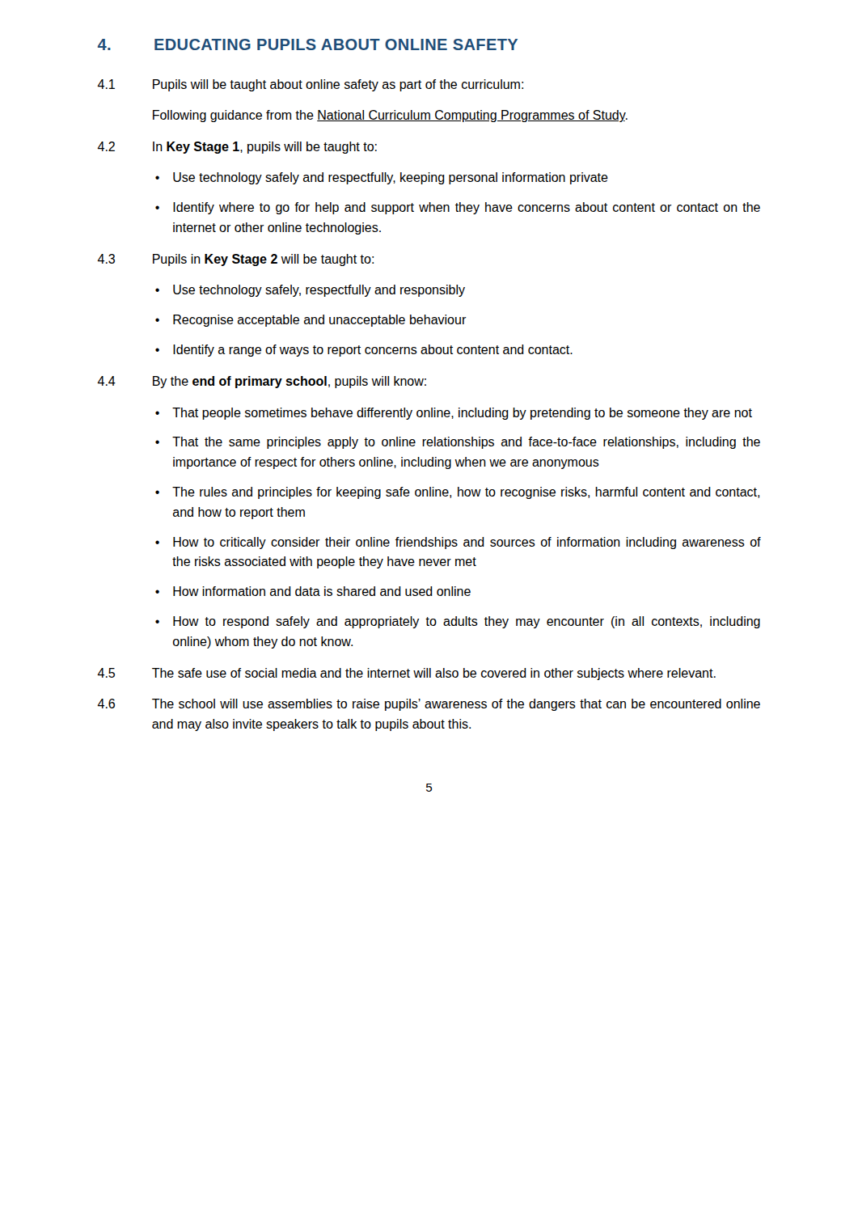4. EDUCATING PUPILS ABOUT ONLINE SAFETY
4.1 Pupils will be taught about online safety as part of the curriculum:
Following guidance from the National Curriculum Computing Programmes of Study.
4.2 In Key Stage 1, pupils will be taught to:
Use technology safely and respectfully, keeping personal information private
Identify where to go for help and support when they have concerns about content or contact on the internet or other online technologies.
4.3 Pupils in Key Stage 2 will be taught to:
Use technology safely, respectfully and responsibly
Recognise acceptable and unacceptable behaviour
Identify a range of ways to report concerns about content and contact.
4.4 By the end of primary school, pupils will know:
That people sometimes behave differently online, including by pretending to be someone they are not
That the same principles apply to online relationships and face-to-face relationships, including the importance of respect for others online, including when we are anonymous
The rules and principles for keeping safe online, how to recognise risks, harmful content and contact, and how to report them
How to critically consider their online friendships and sources of information including awareness of the risks associated with people they have never met
How information and data is shared and used online
How to respond safely and appropriately to adults they may encounter (in all contexts, including online) whom they do not know.
4.5 The safe use of social media and the internet will also be covered in other subjects where relevant.
4.6 The school will use assemblies to raise pupils’ awareness of the dangers that can be encountered online and may also invite speakers to talk to pupils about this.
5